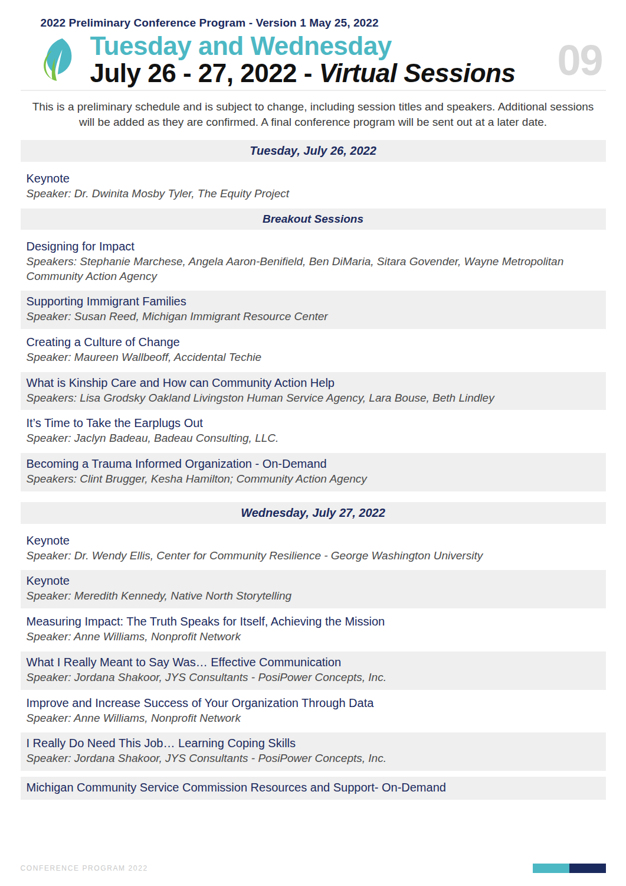2022 Preliminary Conference Program - Version 1 May 25, 2022
09
Tuesday and Wednesday
July 26 - 27, 2022 - Virtual Sessions
This is a preliminary schedule and is subject to change, including session titles and speakers. Additional sessions will be added as they are confirmed. A final conference program will be sent out at a later date.
Tuesday, July 26, 2022
Keynote
Speaker: Dr. Dwinita Mosby Tyler, The Equity Project
Breakout Sessions
Designing for Impact
Speakers: Stephanie Marchese, Angela Aaron-Benifield, Ben DiMaria, Sitara Govender, Wayne Metropolitan Community Action Agency
Supporting Immigrant Families
Speaker: Susan Reed, Michigan Immigrant Resource Center
Creating a Culture of Change
Speaker: Maureen Wallbeoff, Accidental Techie
What is Kinship Care and How can Community Action Help
Speakers: Lisa Grodsky Oakland Livingston Human Service Agency, Lara Bouse, Beth Lindley
It’s Time to Take the Earplugs Out
Speaker: Jaclyn Badeau, Badeau Consulting, LLC.
Becoming a Trauma Informed Organization - On-Demand
Speakers: Clint Brugger, Kesha Hamilton; Community Action Agency
Wednesday, July 27, 2022
Keynote
Speaker: Dr. Wendy Ellis, Center for Community Resilience - George Washington University
Keynote
Speaker: Meredith Kennedy, Native North Storytelling
Measuring Impact: The Truth Speaks for Itself, Achieving the Mission
Speaker: Anne Williams, Nonprofit Network
What I Really Meant to Say Was… Effective Communication
Speaker: Jordana Shakoor, JYS Consultants - PosiPower Concepts, Inc.
Improve and Increase Success of Your Organization Through Data
Speaker: Anne Williams, Nonprofit Network
I Really Do Need This Job… Learning Coping Skills
Speaker: Jordana Shakoor, JYS Consultants - PosiPower Concepts, Inc.
Michigan Community Service Commission Resources and Support- On-Demand
CONFERENCE PROGRAM 2022